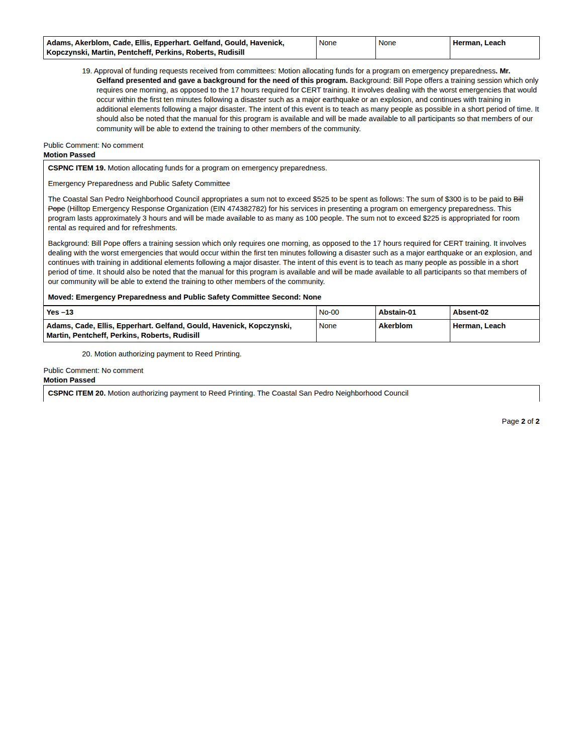| Adams, Akerblom, Cade, Ellis, Epperhart. Gelfand, Gould, Havenick, Kopczynski, Martin, Pentcheff, Perkins, Roberts, Rudisill | None | None | Herman, Leach |
19. Approval of funding requests received from committees: Motion allocating funds for a program on emergency preparedness. Mr. Gelfand presented and gave a background for the need of this program. Background: Bill Pope offers a training session which only requires one morning, as opposed to the 17 hours required for CERT training. It involves dealing with the worst emergencies that would occur within the first ten minutes following a disaster such as a major earthquake or an explosion, and continues with training in additional elements following a major disaster. The intent of this event is to teach as many people as possible in a short period of time. It should also be noted that the manual for this program is available and will be made available to all participants so that members of our community will be able to extend the training to other members of the community.
Public Comment: No comment
Motion Passed
CSPNC ITEM 19. Motion allocating funds for a program on emergency preparedness.
Emergency Preparedness and Public Safety Committee
The Coastal San Pedro Neighborhood Council appropriates a sum not to exceed $525 to be spent as follows: The sum of $300 is to be paid to Bill Pope (Hilltop Emergency Response Organization (EIN 474382782) for his services in presenting a program on emergency preparedness. This program lasts approximately 3 hours and will be made available to as many as 100 people. The sum not to exceed $225 is appropriated for room rental as required and for refreshments.
Background: Bill Pope offers a training session which only requires one morning, as opposed to the 17 hours required for CERT training. It involves dealing with the worst emergencies that would occur within the first ten minutes following a disaster such as a major earthquake or an explosion, and continues with training in additional elements following a major disaster. The intent of this event is to teach as many people as possible in a short period of time. It should also be noted that the manual for this program is available and will be made available to all participants so that members of our community will be able to extend the training to other members of the community.
Moved: Emergency Preparedness and Public Safety Committee Second: None
| Yes –13 | No-00 | Abstain-01 | Absent-02 |
| Adams, Cade, Ellis, Epperhart. Gelfand, Gould, Havenick, Kopczynski, Martin, Pentcheff, Perkins, Roberts, Rudisill | None | Akerblom | Herman, Leach |
20. Motion authorizing payment to Reed Printing.
Public Comment: No comment
Motion Passed
CSPNC ITEM 20. Motion authorizing payment to Reed Printing. The Coastal San Pedro Neighborhood Council
Page 2 of 2